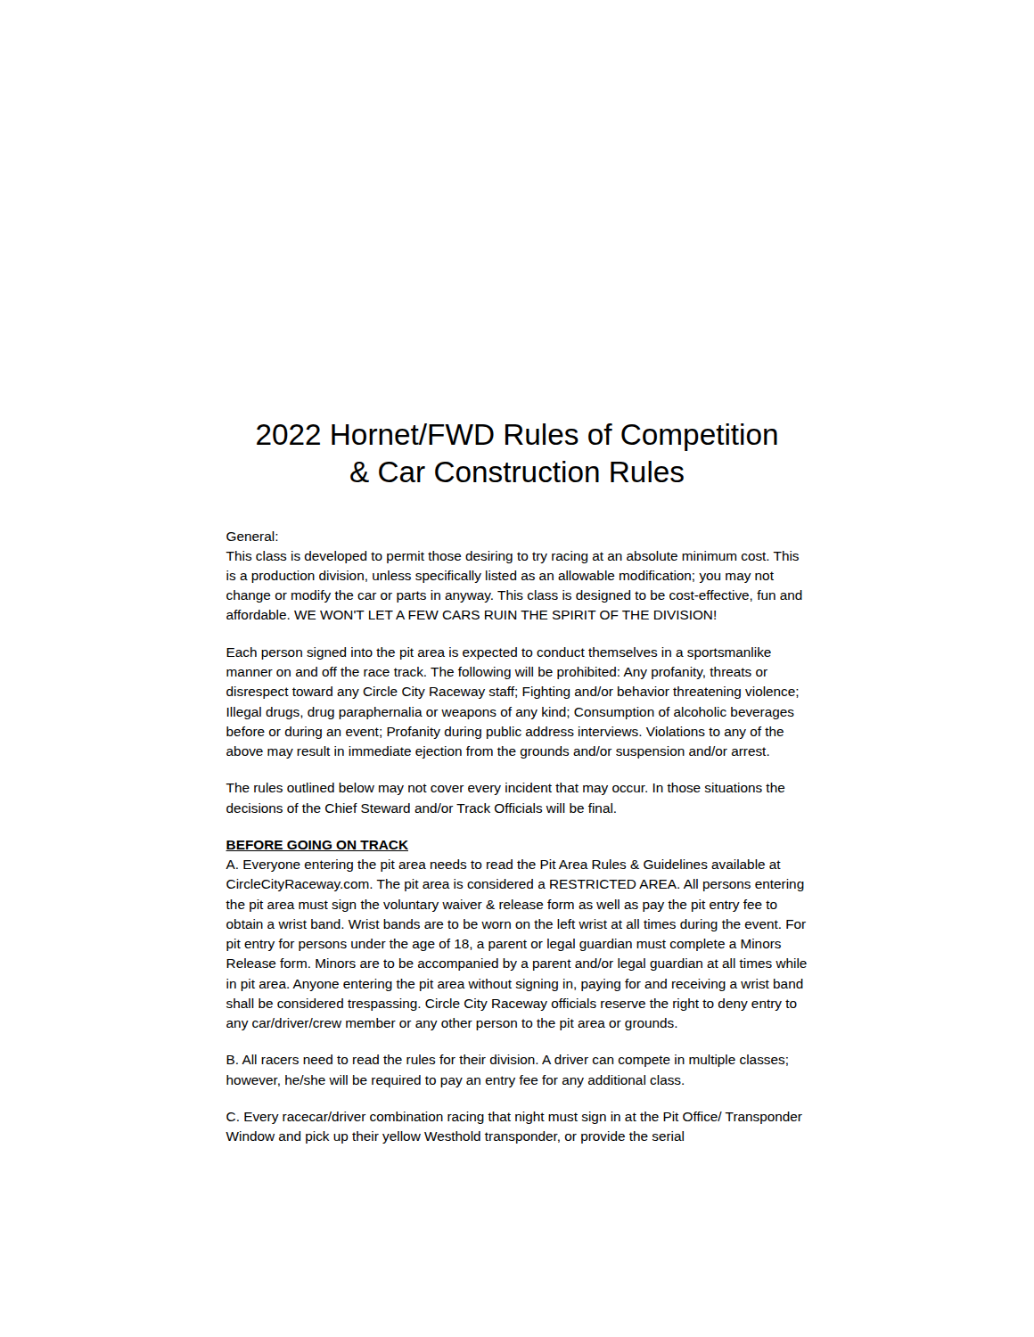2022 Hornet/FWD Rules of Competition
& Car Construction Rules
General:
This class is developed to permit those desiring to try racing at an absolute minimum cost. This is a production division, unless specifically listed as an allowable modification; you may not change or modify the car or parts in anyway. This class is designed to be cost-effective, fun and affordable. WE WON'T LET A FEW CARS RUIN THE SPIRIT OF THE DIVISION!
Each person signed into the pit area is expected to conduct themselves in a sportsmanlike manner on and off the race track. The following will be prohibited: Any profanity, threats or disrespect toward any Circle City Raceway staff; Fighting and/or behavior threatening violence; Illegal drugs, drug paraphernalia or weapons of any kind; Consumption of alcoholic beverages before or during an event; Profanity during public address interviews. Violations to any of the above may result in immediate ejection from the grounds and/or suspension and/or arrest.
The rules outlined below may not cover every incident that may occur. In those situations the decisions of the Chief Steward and/or Track Officials will be final.
Before Going On Track
A. Everyone entering the pit area needs to read the Pit Area Rules & Guidelines available at CircleCityRaceway.com. The pit area is considered a RESTRICTED AREA. All persons entering the pit area must sign the voluntary waiver & release form as well as pay the pit entry fee to obtain a wrist band. Wrist bands are to be worn on the left wrist at all times during the event. For pit entry for persons under the age of 18, a parent or legal guardian must complete a Minors Release form. Minors are to be accompanied by a parent and/or legal guardian at all times while in pit area. Anyone entering the pit area without signing in, paying for and receiving a wrist band shall be considered trespassing. Circle City Raceway officials reserve the right to deny entry to any car/driver/crew member or any other person to the pit area or grounds.
B. All racers need to read the rules for their division. A driver can compete in multiple classes; however, he/she will be required to pay an entry fee for any additional class.
C. Every racecar/driver combination racing that night must sign in at the Pit Office/ Transponder Window and pick up their yellow Westhold transponder, or provide the serial